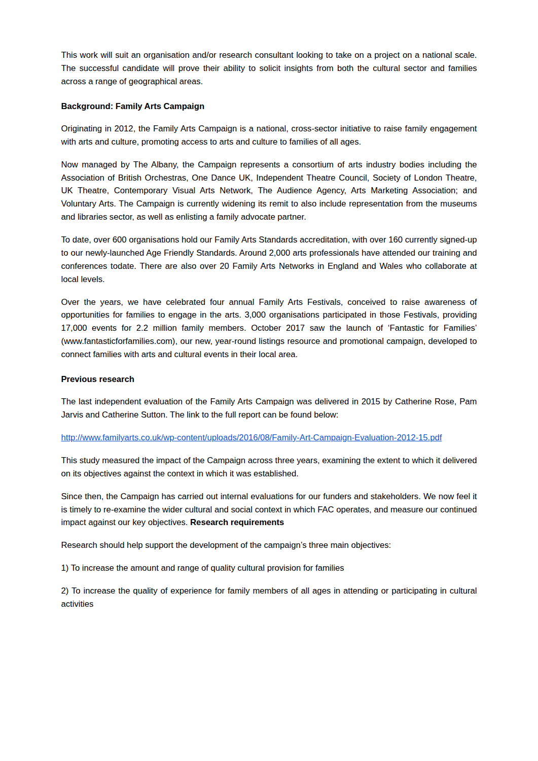This work will suit an organisation and/or research consultant looking to take on a project on a national scale. The successful candidate will prove their ability to solicit insights from both the cultural sector and families across a range of geographical areas.
Background: Family Arts Campaign
Originating in 2012, the Family Arts Campaign is a national, cross-sector initiative to raise family engagement with arts and culture, promoting access to arts and culture to families of all ages.
Now managed by The Albany, the Campaign represents a consortium of arts industry bodies including the Association of British Orchestras, One Dance UK, Independent Theatre Council, Society of London Theatre, UK Theatre, Contemporary Visual Arts Network, The Audience Agency, Arts Marketing Association; and Voluntary Arts. The Campaign is currently widening its remit to also include representation from the museums and libraries sector, as well as enlisting a family advocate partner.
To date, over 600 organisations hold our Family Arts Standards accreditation, with over 160 currently signed-up to our newly-launched Age Friendly Standards. Around 2,000 arts professionals have attended our training and conferences todate. There are also over 20 Family Arts Networks in England and Wales who collaborate at local levels.
Over the years, we have celebrated four annual Family Arts Festivals, conceived to raise awareness of opportunities for families to engage in the arts. 3,000 organisations participated in those Festivals, providing 17,000 events for 2.2 million family members. October 2017 saw the launch of ‘Fantastic for Families’ (www.fantasticforfamilies.com), our new, year-round listings resource and promotional campaign, developed to connect families with arts and cultural events in their local area.
Previous research
The last independent evaluation of the Family Arts Campaign was delivered in 2015 by Catherine Rose, Pam Jarvis and Catherine Sutton. The link to the full report can be found below:
http://www.familyarts.co.uk/wp-content/uploads/2016/08/Family-Art-Campaign-Evaluation-2012-15.pdf
This study measured the impact of the Campaign across three years, examining the extent to which it delivered on its objectives against the context in which it was established.
Since then, the Campaign has carried out internal evaluations for our funders and stakeholders. We now feel it is timely to re-examine the wider cultural and social context in which FAC operates, and measure our continued impact against our key objectives. Research requirements
Research should help support the development of the campaign’s three main objectives:
1) To increase the amount and range of quality cultural provision for families
2) To increase the quality of experience for family members of all ages in attending or participating in cultural activities